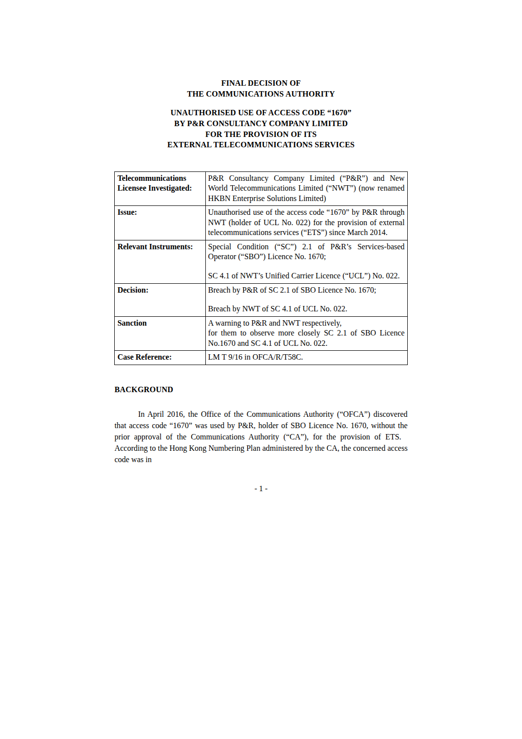FINAL DECISION OF
THE COMMUNICATIONS AUTHORITY
UNAUTHORISED USE OF ACCESS CODE “1670”
BY P&R CONSULTANCY COMPANY LIMITED
FOR THE PROVISION OF ITS
EXTERNAL TELECOMMUNICATIONS SERVICES
| Telecommunications Licensee Investigated: | P&R Consultancy Company Limited (“P&R”) and New World Telecommunications Limited (“NWT”) (now renamed HKBN Enterprise Solutions Limited) |
| Issue: | Unauthorised use of the access code “1670” by P&R through NWT (holder of UCL No. 022) for the provision of external telecommunications services (“ETS”) since March 2014. |
| Relevant Instruments: | Special Condition (“SC”) 2.1 of P&R’s Services-based Operator (“SBO”) Licence No. 1670; SC 4.1 of NWT’s Unified Carrier Licence (“UCL”) No. 022. |
| Decision: | Breach by P&R of SC 2.1 of SBO Licence No. 1670; Breach by NWT of SC 4.1 of UCL No. 022. |
| Sanction | A warning to P&R and NWT respectively, for them to observe more closely SC 2.1 of SBO Licence No.1670 and SC 4.1 of UCL No. 022. |
| Case Reference: | LM T 9/16 in OFCA/R/T58C. |
BACKGROUND
In April 2016, the Office of the Communications Authority (“OFCA”) discovered that access code “1670” was used by P&R, holder of SBO Licence No. 1670, without the prior approval of the Communications Authority (“CA”), for the provision of ETS. According to the Hong Kong Numbering Plan administered by the CA, the concerned access code was in
- 1 -